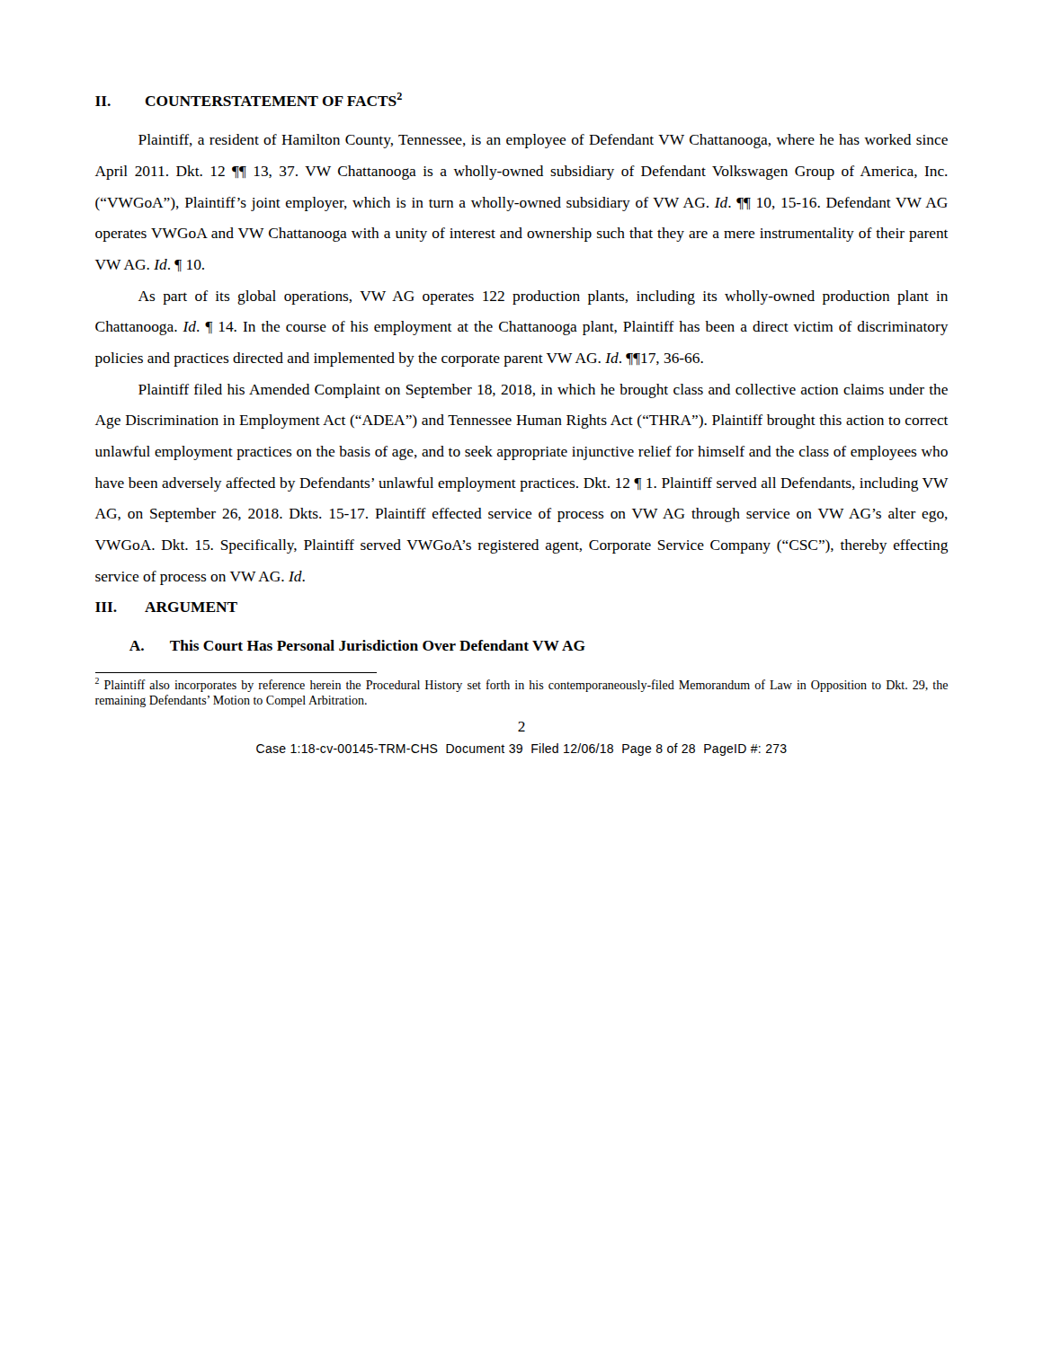II. COUNTERSTATEMENT OF FACTS2
Plaintiff, a resident of Hamilton County, Tennessee, is an employee of Defendant VW Chattanooga, where he has worked since April 2011. Dkt. 12 ¶¶ 13, 37. VW Chattanooga is a wholly-owned subsidiary of Defendant Volkswagen Group of America, Inc. (“VWGoA”), Plaintiff’s joint employer, which is in turn a wholly-owned subsidiary of VW AG. Id. ¶¶ 10, 15-16. Defendant VW AG operates VWGoA and VW Chattanooga with a unity of interest and ownership such that they are a mere instrumentality of their parent VW AG. Id. ¶ 10.
As part of its global operations, VW AG operates 122 production plants, including its wholly-owned production plant in Chattanooga. Id. ¶ 14. In the course of his employment at the Chattanooga plant, Plaintiff has been a direct victim of discriminatory policies and practices directed and implemented by the corporate parent VW AG. Id. ¶¶17, 36-66.
Plaintiff filed his Amended Complaint on September 18, 2018, in which he brought class and collective action claims under the Age Discrimination in Employment Act (“ADEA”) and Tennessee Human Rights Act (“THRA”). Plaintiff brought this action to correct unlawful employment practices on the basis of age, and to seek appropriate injunctive relief for himself and the class of employees who have been adversely affected by Defendants’ unlawful employment practices. Dkt. 12 ¶ 1. Plaintiff served all Defendants, including VW AG, on September 26, 2018. Dkts. 15-17. Plaintiff effected service of process on VW AG through service on VW AG’s alter ego, VWGoA. Dkt. 15. Specifically, Plaintiff served VWGoA’s registered agent, Corporate Service Company (“CSC”), thereby effecting service of process on VW AG. Id.
III. ARGUMENT
A. This Court Has Personal Jurisdiction Over Defendant VW AG
2 Plaintiff also incorporates by reference herein the Procedural History set forth in his contemporaneously-filed Memorandum of Law in Opposition to Dkt. 29, the remaining Defendants’ Motion to Compel Arbitration.
2
Case 1:18-cv-00145-TRM-CHS Document 39 Filed 12/06/18 Page 8 of 28 PageID #: 273